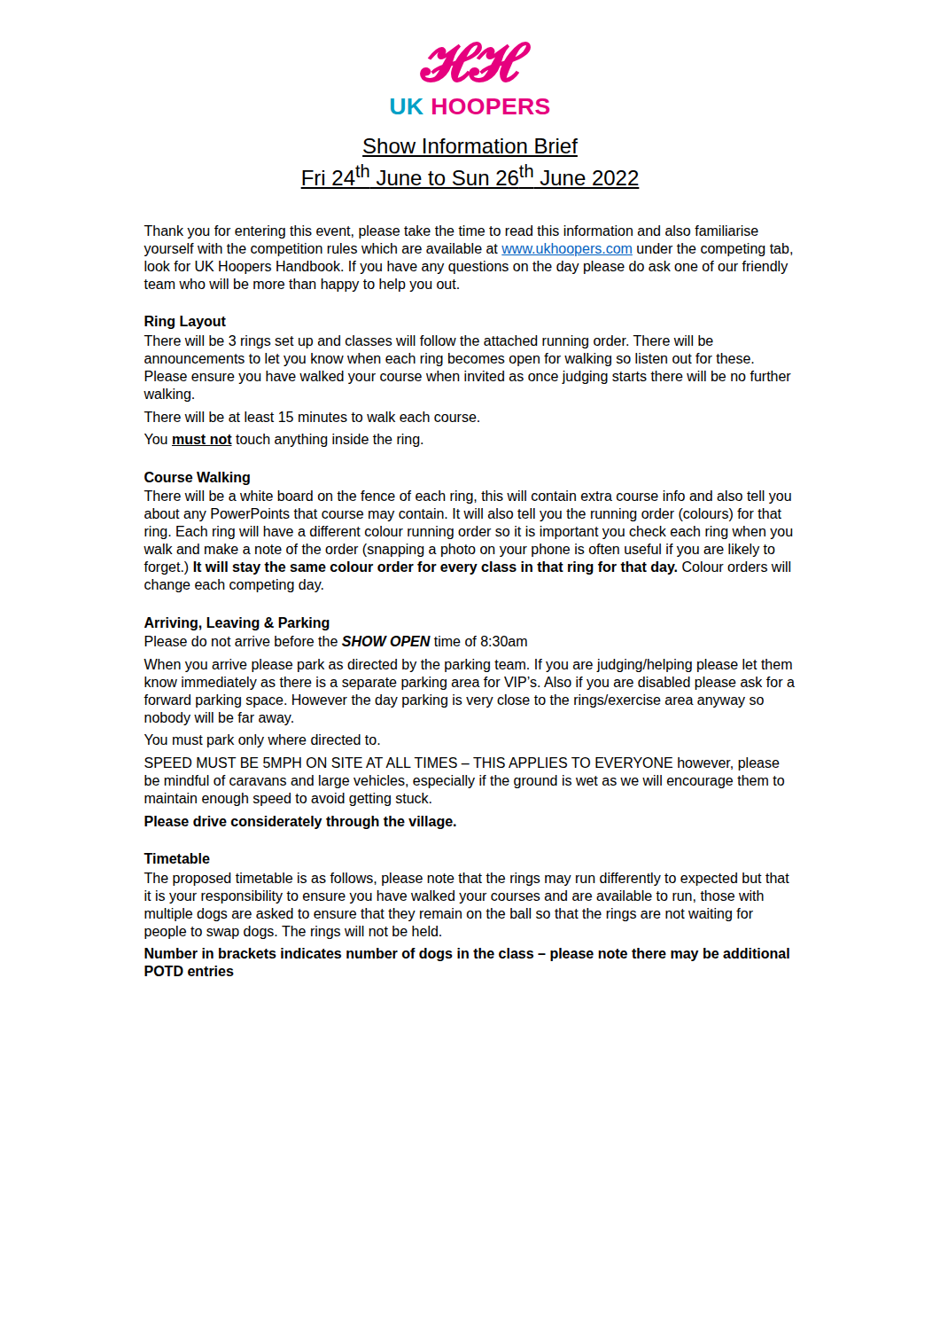𝓗𝓗 UK HOOPERS
Show Information Brief Fri 24th June to Sun 26th June 2022
Thank you for entering this event, please take the time to read this information and also familiarise yourself with the competition rules which are available at www.ukhoopers.com under the competing tab, look for UK Hoopers Handbook. If you have any questions on the day please do ask one of our friendly team who will be more than happy to help you out.
Ring Layout
There will be 3 rings set up and classes will follow the attached running order. There will be announcements to let you know when each ring becomes open for walking so listen out for these. Please ensure you have walked your course when invited as once judging starts there will be no further walking.
There will be at least 15 minutes to walk each course.
You must not touch anything inside the ring.
Course Walking
There will be a white board on the fence of each ring, this will contain extra course info and also tell you about any PowerPoints that course may contain. It will also tell you the running order (colours) for that ring. Each ring will have a different colour running order so it is important you check each ring when you walk and make a note of the order (snapping a photo on your phone is often useful if you are likely to forget.) It will stay the same colour order for every class in that ring for that day. Colour orders will change each competing day.
Arriving, Leaving & Parking
Please do not arrive before the SHOW OPEN time of 8:30am
When you arrive please park as directed by the parking team. If you are judging/helping please let them know immediately as there is a separate parking area for VIP’s. Also if you are disabled please ask for a forward parking space. However the day parking is very close to the rings/exercise area anyway so nobody will be far away.
You must park only where directed to.
SPEED MUST BE 5MPH ON SITE AT ALL TIMES – THIS APPLIES TO EVERYONE however, please be mindful of caravans and large vehicles, especially if the ground is wet as we will encourage them to maintain enough speed to avoid getting stuck.
Please drive considerately through the village.
Timetable
The proposed timetable is as follows, please note that the rings may run differently to expected but that it is your responsibility to ensure you have walked your courses and are available to run, those with multiple dogs are asked to ensure that they remain on the ball so that the rings are not waiting for people to swap dogs. The rings will not be held.
Number in brackets indicates number of dogs in the class – please note there may be additional POTD entries